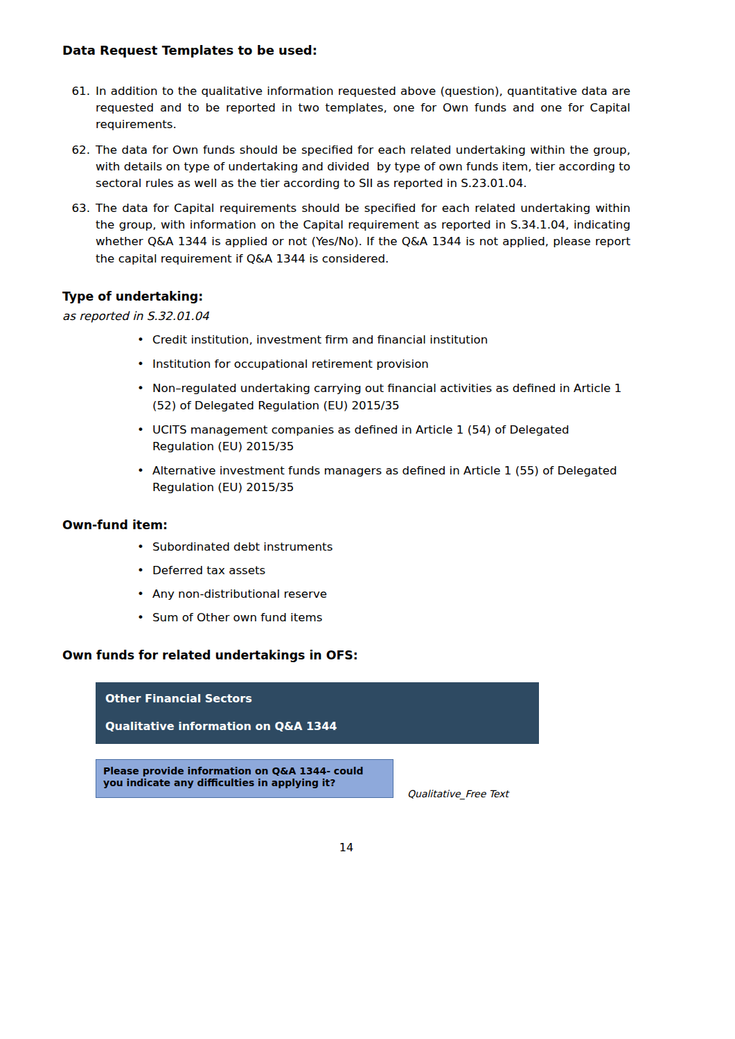Data Request Templates to be used:
In addition to the qualitative information requested above (question), quantitative data are requested and to be reported in two templates, one for Own funds and one for Capital requirements.
The data for Own funds should be specified for each related undertaking within the group, with details on type of undertaking and divided by type of own funds item, tier according to sectoral rules as well as the tier according to SII as reported in S.23.01.04.
The data for Capital requirements should be specified for each related undertaking within the group, with information on the Capital requirement as reported in S.34.1.04, indicating whether Q&A 1344 is applied or not (Yes/No). If the Q&A 1344 is not applied, please report the capital requirement if Q&A 1344 is considered.
Type of undertaking:
as reported in S.32.01.04
Credit institution, investment firm and financial institution
Institution for occupational retirement provision
Non–regulated undertaking carrying out financial activities as defined in Article 1 (52) of Delegated Regulation (EU) 2015/35
UCITS management companies as defined in Article 1 (54) of Delegated Regulation (EU) 2015/35
Alternative investment funds managers as defined in Article 1 (55) of Delegated Regulation (EU) 2015/35
Own-fund item:
Subordinated debt instruments
Deferred tax assets
Any non-distributional reserve
Sum of Other own fund items
Own funds for related undertakings in OFS:
Other Financial Sectors
Qualitative information on Q&A 1344
Please provide information on Q&A 1344- could you indicate any difficulties in applying it?
Qualitative_Free Text
14